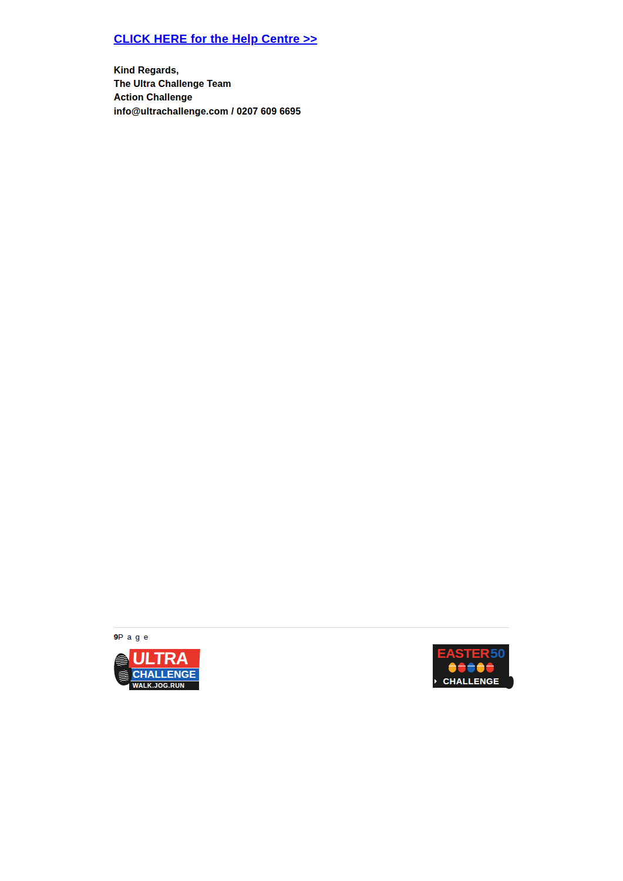CLICK HERE for the Help Centre >>
Kind Regards,
The Ultra Challenge Team
Action Challenge
info@ultrachallenge.com / 0207 609 6695
9 P a g e
ULTRA CHALLENGE WALK.JOG.RUN
EASTER 50
CHALLENGE